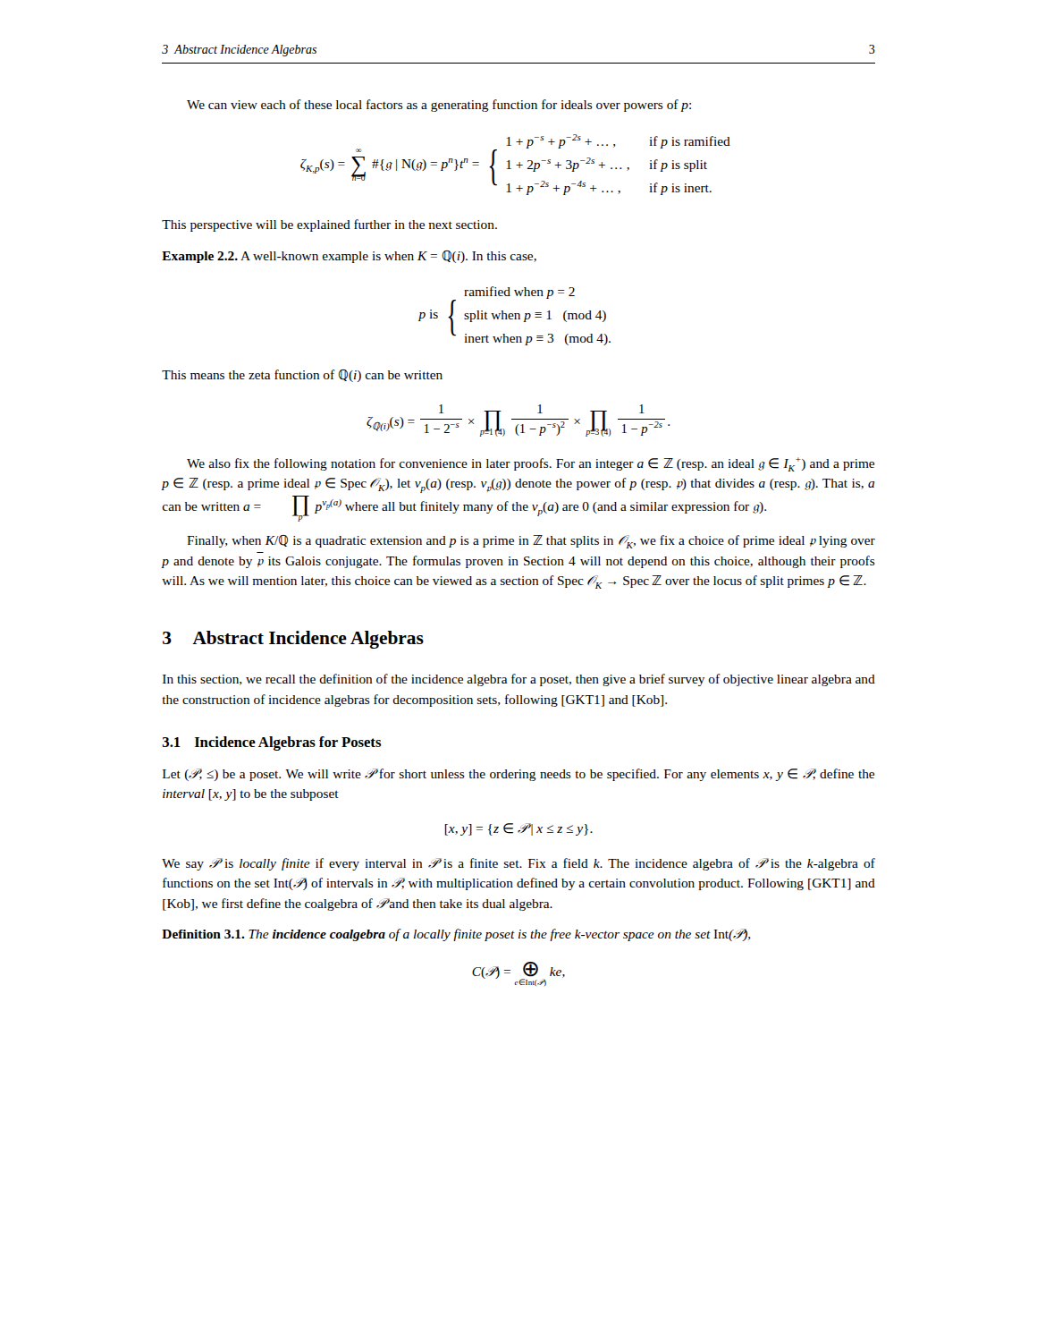3 Abstract Incidence Algebras 3
We can view each of these local factors as a generating function for ideals over powers of p:
ζK,p(s) = ∞∑n=0 #{𝔤 | N(𝔤) = pn}tn = {
| 1 + p −s + p −2s + … , | if p is ramified |
| 1 + 2 p −s + 3 p −2s + … , | if p is split |
| 1 + p −2s + p −4s + … , | if p is inert. |
This perspective will be explained further in the next section.
Example 2.2. A well-known example is when K = ℚ(i). In this case,
p is {
| ramified when p = 2 |
| split when p ≡ 1 (mod 4) |
| inert when p ≡ 3 (mod 4). |
This means the zeta function of ℚ(i) can be written
ζℚ(i)(s) = 11 − 2−s × ∏p≡1 (4) 1(1 − p−s)2 × ∏p≡3 (4) 11 − p−2s.
We also fix the following notation for convenience in later proofs. For an integer a ∈ ℤ (resp. an ideal 𝔤 ∈ IK+) and a prime p ∈ ℤ (resp. a prime ideal 𝔭 ∈ Spec 𝒪K), let vp(a) (resp. v𝔭(𝔤)) denote the power of p (resp. 𝔭) that divides a (resp. 𝔤). That is, a can be written a = ∏p pvp(a) where all but finitely many of the vp(a) are 0 (and a similar expression for 𝔤).
Finally, when K/ℚ is a quadratic extension and p is a prime in ℤ that splits in 𝒪K, we fix a choice of prime ideal 𝔭 lying over p and denote by 𝔭 its Galois conjugate. The formulas proven in Section 4 will not depend on this choice, although their proofs will. As we will mention later, this choice can be viewed as a section of Spec 𝒪K → Spec ℤ over the locus of split primes p ∈ ℤ.
3 Abstract Incidence Algebras
In this section, we recall the definition of the incidence algebra for a poset, then give a brief survey of objective linear algebra and the construction of incidence algebras for decomposition sets, following [GKT1] and [Kob].
3.1 Incidence Algebras for Posets
Let (𝒫, ≤) be a poset. We will write 𝒫 for short unless the ordering needs to be specified. For any elements x, y ∈ 𝒫, define the interval [x, y] to be the subposet
[x, y] = {z ∈ 𝒫 | x ≤ z ≤ y}.
We say 𝒫 is locally finite if every interval in 𝒫 is a finite set. Fix a field k. The incidence algebra of 𝒫 is the k-algebra of functions on the set Int(𝒫) of intervals in 𝒫, with multiplication defined by a certain convolution product. Following [GKT1] and [Kob], we first define the coalgebra of 𝒫 and then take its dual algebra.
Definition 3.1. The incidence coalgebra of a locally finite poset is the free k-vector space on the set Int(𝒫),
C(𝒫) = ⊕e∈Int(𝒫) ke,